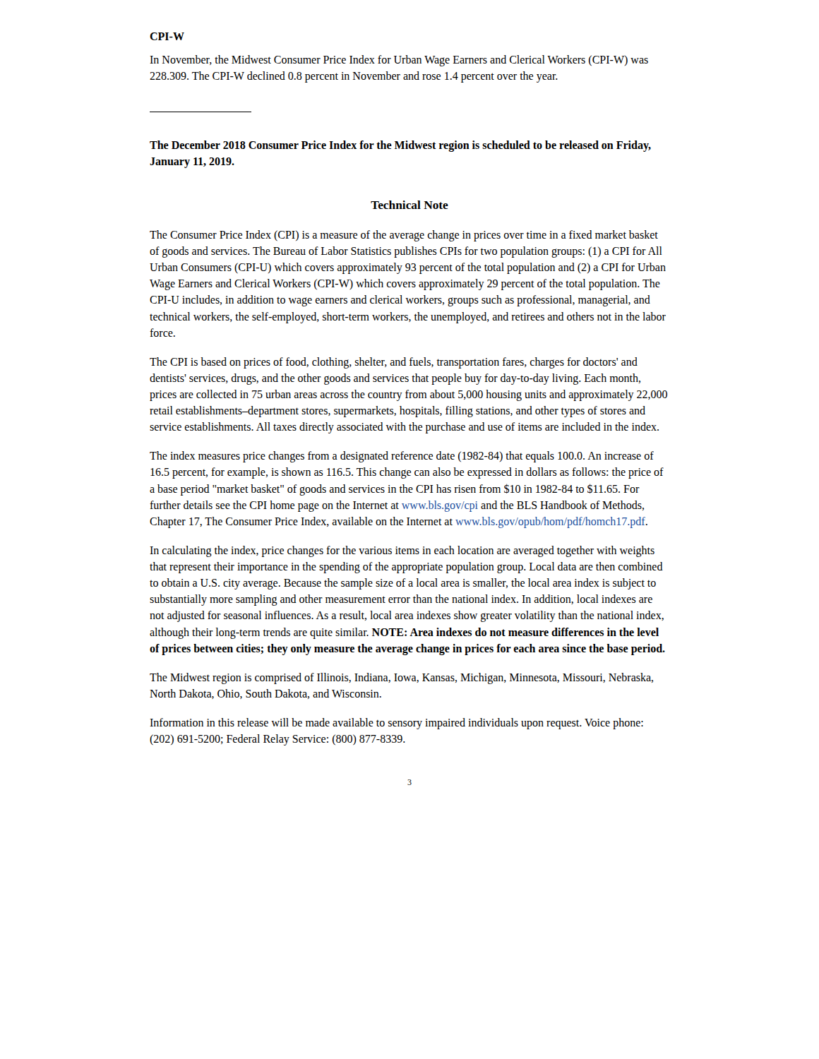CPI-W
In November, the Midwest Consumer Price Index for Urban Wage Earners and Clerical Workers (CPI-W) was 228.309. The CPI-W declined 0.8 percent in November and rose 1.4 percent over the year.
The December 2018 Consumer Price Index for the Midwest region is scheduled to be released on Friday, January 11, 2019.
Technical Note
The Consumer Price Index (CPI) is a measure of the average change in prices over time in a fixed market basket of goods and services. The Bureau of Labor Statistics publishes CPIs for two population groups: (1) a CPI for All Urban Consumers (CPI-U) which covers approximately 93 percent of the total population and (2) a CPI for Urban Wage Earners and Clerical Workers (CPI-W) which covers approximately 29 percent of the total population. The CPI-U includes, in addition to wage earners and clerical workers, groups such as professional, managerial, and technical workers, the self-employed, short-term workers, the unemployed, and retirees and others not in the labor force.
The CPI is based on prices of food, clothing, shelter, and fuels, transportation fares, charges for doctors' and dentists' services, drugs, and the other goods and services that people buy for day-to-day living. Each month, prices are collected in 75 urban areas across the country from about 5,000 housing units and approximately 22,000 retail establishments–department stores, supermarkets, hospitals, filling stations, and other types of stores and service establishments. All taxes directly associated with the purchase and use of items are included in the index.
The index measures price changes from a designated reference date (1982-84) that equals 100.0. An increase of 16.5 percent, for example, is shown as 116.5. This change can also be expressed in dollars as follows: the price of a base period "market basket" of goods and services in the CPI has risen from $10 in 1982-84 to $11.65. For further details see the CPI home page on the Internet at www.bls.gov/cpi and the BLS Handbook of Methods, Chapter 17, The Consumer Price Index, available on the Internet at www.bls.gov/opub/hom/pdf/homch17.pdf.
In calculating the index, price changes for the various items in each location are averaged together with weights that represent their importance in the spending of the appropriate population group. Local data are then combined to obtain a U.S. city average. Because the sample size of a local area is smaller, the local area index is subject to substantially more sampling and other measurement error than the national index. In addition, local indexes are not adjusted for seasonal influences. As a result, local area indexes show greater volatility than the national index, although their long-term trends are quite similar. NOTE: Area indexes do not measure differences in the level of prices between cities; they only measure the average change in prices for each area since the base period.
The Midwest region is comprised of Illinois, Indiana, Iowa, Kansas, Michigan, Minnesota, Missouri, Nebraska, North Dakota, Ohio, South Dakota, and Wisconsin.
Information in this release will be made available to sensory impaired individuals upon request. Voice phone: (202) 691-5200; Federal Relay Service: (800) 877-8339.
3